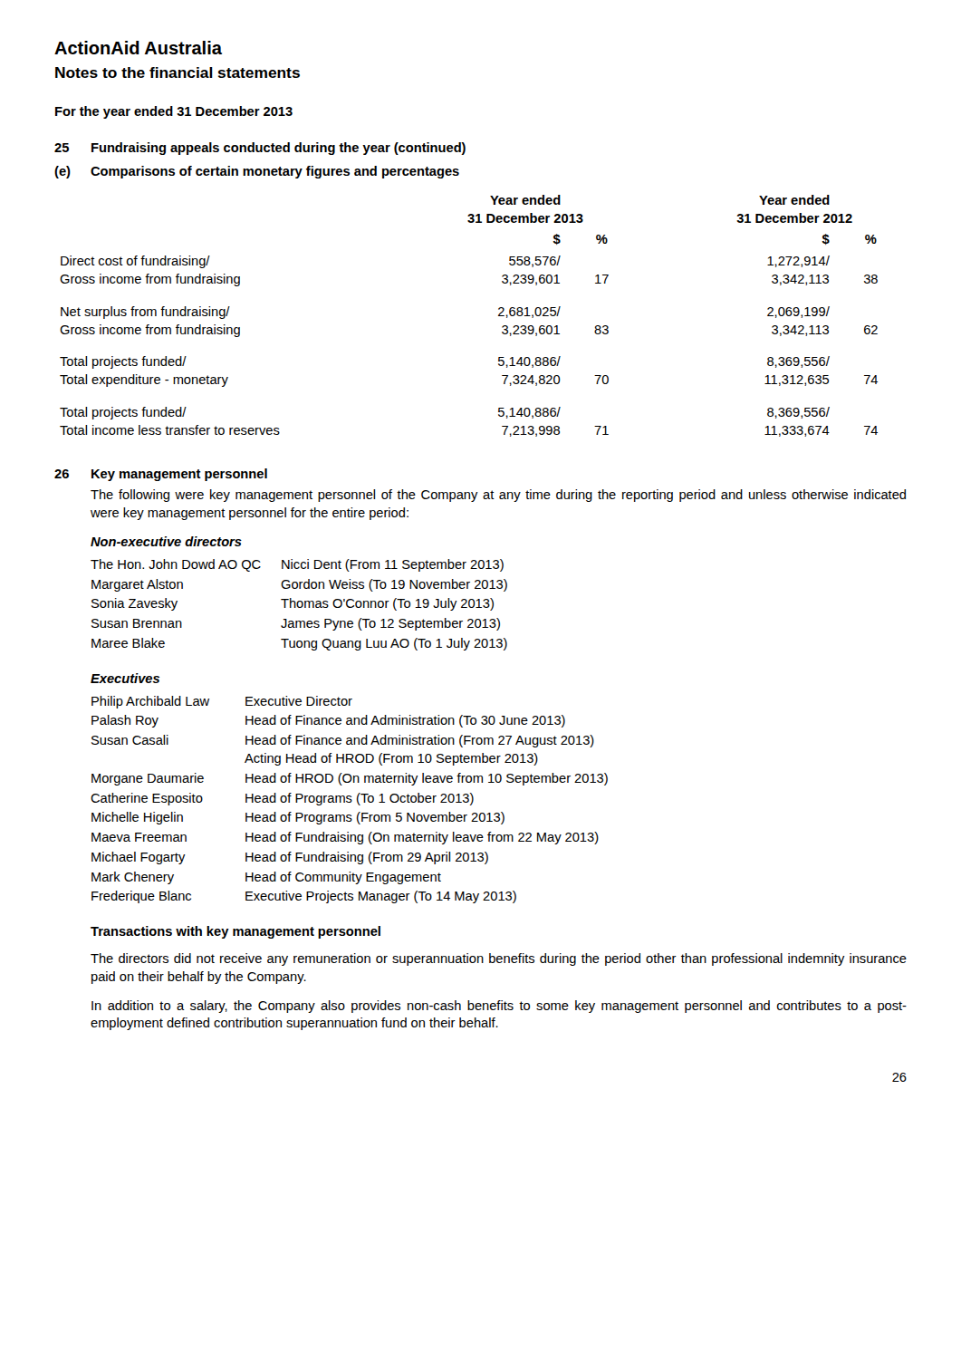ActionAid Australia
Notes to the financial statements
For the year ended 31 December 2013
25 Fundraising appeals conducted during the year (continued)
(e) Comparisons of certain monetary figures and percentages
| | Year ended 31 December 2013 | | Year ended 31 December 2012 |
| | $ | % | | $ | % |
| Direct cost of fundraising/ Gross income from fundraising | 558,576/ 3,239,601 | 17 | | 1,272,914/ 3,342,113 | 38 |
| Net surplus from fundraising/ Gross income from fundraising | 2,681,025/ 3,239,601 | 83 | | 2,069,199/ 3,342,113 | 62 |
| Total projects funded/ Total expenditure - monetary | 5,140,886/ 7,324,820 | 70 | | 8,369,556/ 11,312,635 | 74 |
| Total projects funded/ Total income less transfer to reserves | 5,140,886/ 7,213,998 | 71 | | 8,369,556/ 11,333,674 | 74 |
26 Key management personnel
The following were key management personnel of the Company at any time during the reporting period and unless otherwise indicated were key management personnel for the entire period:
Non-executive directors
| The Hon. John Dowd AO QC | Nicci Dent (From 11 September 2013) |
| Margaret Alston | Gordon Weiss (To 19 November 2013) |
| Sonia Zavesky | Thomas O'Connor (To 19 July 2013) |
| Susan Brennan | James Pyne (To 12 September 2013) |
| Maree Blake | Tuong Quang Luu AO (To 1 July 2013) |
Executives
| Philip Archibald Law | Executive Director |
| Palash Roy | Head of Finance and Administration (To 30 June 2013) |
| Susan Casali | Head of Finance and Administration (From 27 August 2013) Acting Head of HROD (From 10 September 2013) |
| Morgane Daumarie | Head of HROD (On maternity leave from 10 September 2013) |
| Catherine Esposito | Head of Programs (To 1 October 2013) |
| Michelle Higelin | Head of Programs (From 5 November 2013) |
| Maeva Freeman | Head of Fundraising (On maternity leave from 22 May 2013) |
| Michael Fogarty | Head of Fundraising (From 29 April 2013) |
| Mark Chenery | Head of Community Engagement |
| Frederique Blanc | Executive Projects Manager (To 14 May 2013) |
Transactions with key management personnel
The directors did not receive any remuneration or superannuation benefits during the period other than professional indemnity insurance paid on their behalf by the Company.
In addition to a salary, the Company also provides non-cash benefits to some key management personnel and contributes to a post-employment defined contribution superannuation fund on their behalf.
26